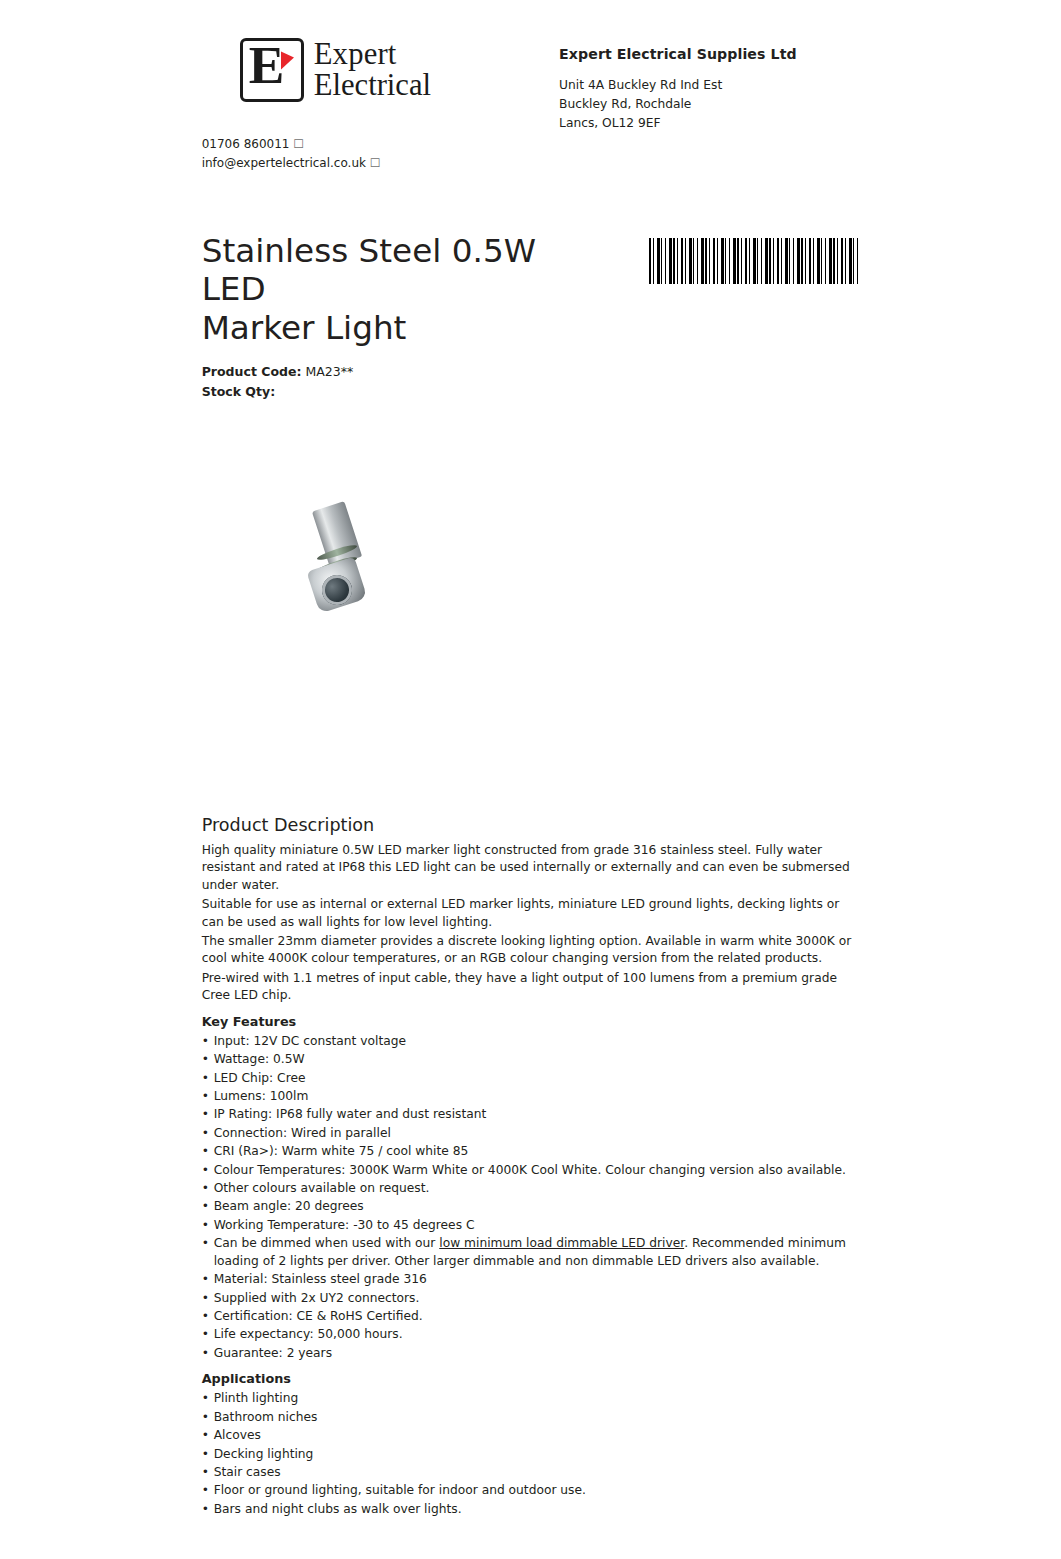Expert Electrical
01706 860011 ☐
info@expertelectrical.co.uk ☐
Expert Electrical Supplies Ltd
Unit 4A Buckley Rd Ind Est
Buckley Rd, Rochdale
Lancs, OL12 9EF
Stainless Steel 0.5W LED
Marker Light
Product Code: MA23**
Stock Qty:
Product Description
High quality miniature 0.5W LED marker light constructed from grade 316 stainless steel. Fully water resistant and rated at IP68 this LED light can be used internally or externally and can even be submersed under water.
Suitable for use as internal or external LED marker lights, miniature LED ground lights, decking lights or can be used as wall lights for low level lighting.
The smaller 23mm diameter provides a discrete looking lighting option. Available in warm white 3000K or cool white 4000K colour temperatures, or an RGB colour changing version from the related products.
Pre-wired with 1.1 metres of input cable, they have a light output of 100 lumens from a premium grade Cree LED chip.
Key Features
Input: 12V DC constant voltage
Wattage: 0.5W
LED Chip: Cree
Lumens: 100lm
IP Rating: IP68 fully water and dust resistant
Connection: Wired in parallel
CRI (Ra>): Warm white 75 / cool white 85
Colour Temperatures: 3000K Warm White or 4000K Cool White. Colour changing version also available.
Other colours available on request.
Beam angle: 20 degrees
Working Temperature: -30 to 45 degrees C
Can be dimmed when used with our low minimum load dimmable LED driver. Recommended minimum loading of 2 lights per driver. Other larger dimmable and non dimmable LED drivers also available.
Material: Stainless steel grade 316
Supplied with 2x UY2 connectors.
Certification: CE & RoHS Certified.
Life expectancy: 50,000 hours.
Guarantee: 2 years
Applications
Plinth lighting
Bathroom niches
Alcoves
Decking lighting
Stair cases
Floor or ground lighting, suitable for indoor and outdoor use.
Bars and night clubs as walk over lights.